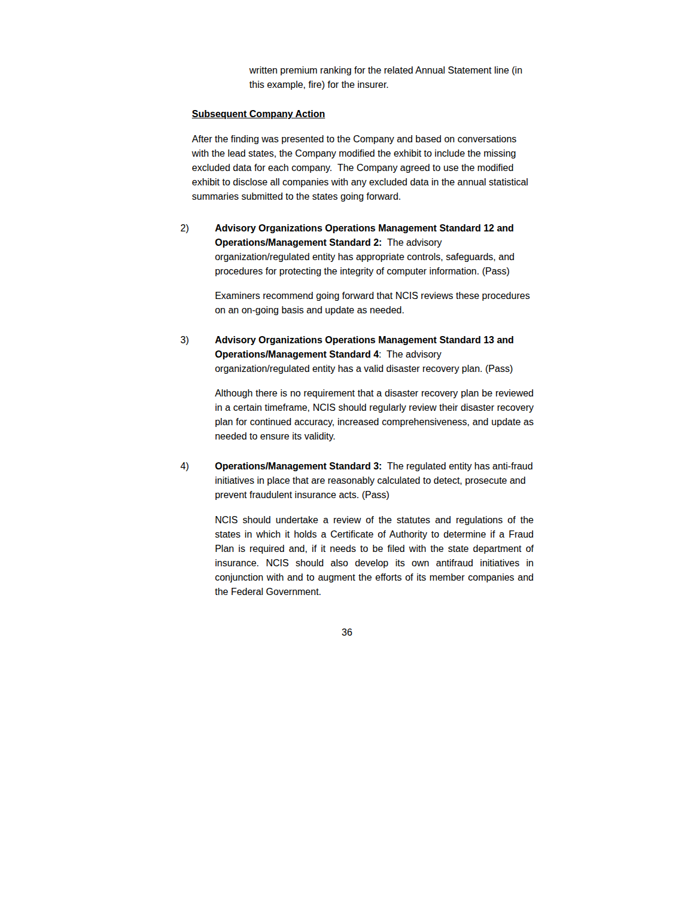written premium ranking for the related Annual Statement line (in this example, fire) for the insurer.
Subsequent Company Action
After the finding was presented to the Company and based on conversations with the lead states, the Company modified the exhibit to include the missing excluded data for each company. The Company agreed to use the modified exhibit to disclose all companies with any excluded data in the annual statistical summaries submitted to the states going forward.
2) Advisory Organizations Operations Management Standard 12 and Operations/Management Standard 2: The advisory organization/regulated entity has appropriate controls, safeguards, and procedures for protecting the integrity of computer information. (Pass)
Examiners recommend going forward that NCIS reviews these procedures on an on-going basis and update as needed.
3) Advisory Organizations Operations Management Standard 13 and Operations/Management Standard 4: The advisory organization/regulated entity has a valid disaster recovery plan. (Pass)
Although there is no requirement that a disaster recovery plan be reviewed in a certain timeframe, NCIS should regularly review their disaster recovery plan for continued accuracy, increased comprehensiveness, and update as needed to ensure its validity.
4) Operations/Management Standard 3: The regulated entity has anti-fraud initiatives in place that are reasonably calculated to detect, prosecute and prevent fraudulent insurance acts. (Pass)
NCIS should undertake a review of the statutes and regulations of the states in which it holds a Certificate of Authority to determine if a Fraud Plan is required and, if it needs to be filed with the state department of insurance. NCIS should also develop its own antifraud initiatives in conjunction with and to augment the efforts of its member companies and the Federal Government.
36